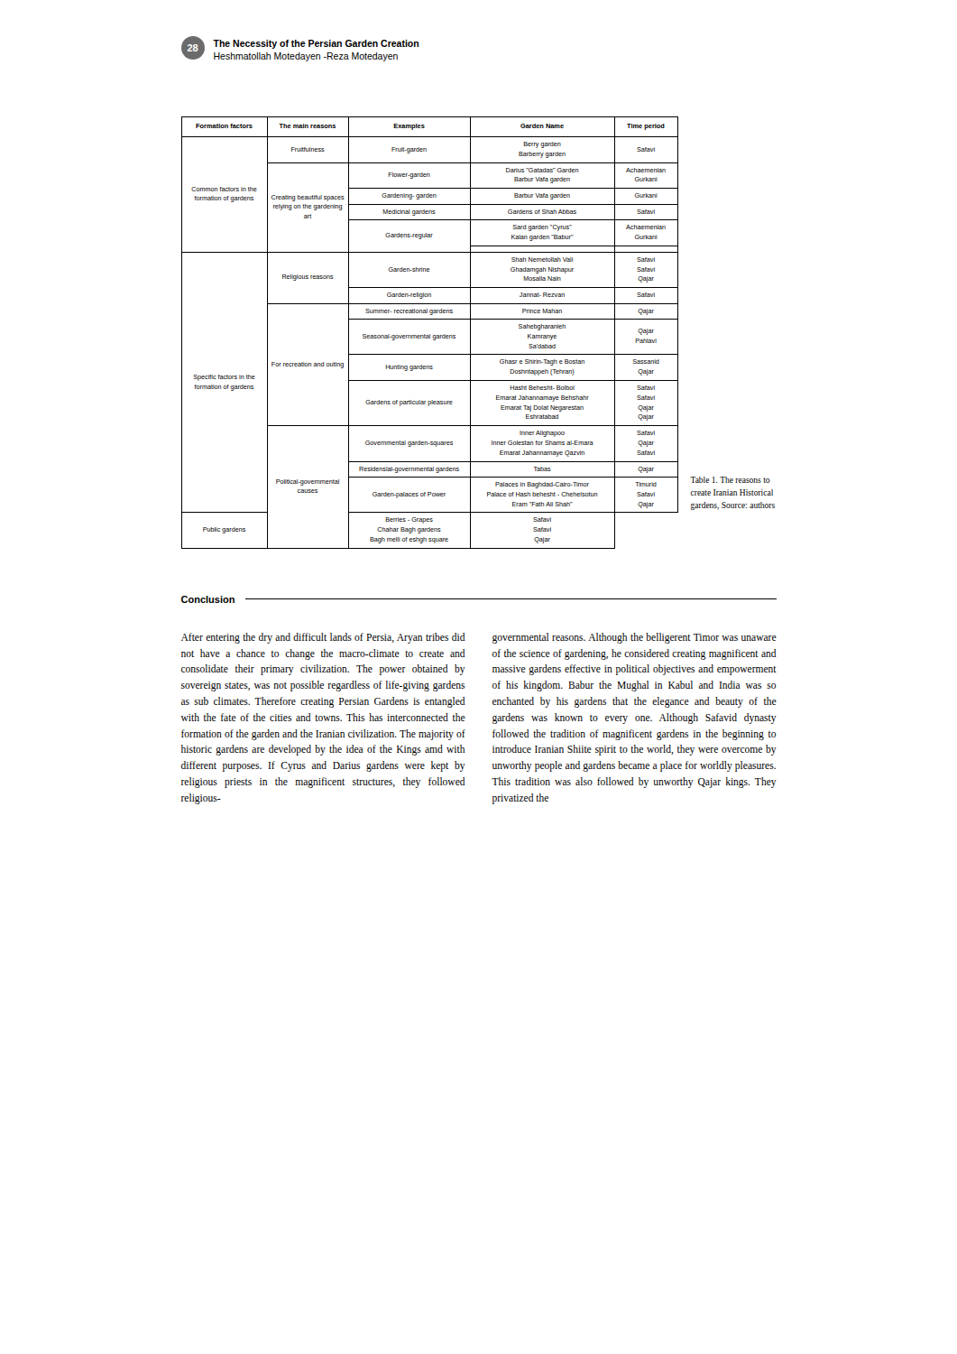28
The Necessity of the Persian Garden Creation Heshmatollah Motedayen -Reza Motedayen
| Formation factors | The main reasons | Examples | Garden Name | Time period |
| --- | --- | --- | --- | --- |
| Common factors in the formation of gardens | Fruitfulness | Fruit-garden | Berry garden Barberry garden | Safavi |
| Creating beautiful spaces relying on the gardening art | Flower-garden | Darius "Gatadas" Garden Barbur Vafa garden | Achaemenian Gurkani |
| Gardening- garden | Barbur Vafa garden | Gurkani |
| Medicinal gardens | Gardens of Shah Abbas | Safavi |
| Gardens-regular | Sard garden "Cyrus" Kalan garden "Babur" | Achaemenian Gurkani |
| Specific factors in the formation of gardens | Religious reasons | Garden-shrine | Shah Nemetollah Vali Ghadamgah Nishapur Mosalla Nain | Safavi Safavi Qajar |
| Garden-religion | Jannat- Rezvan | Safavi |
| For recreation and outing | Summer- recreational gardens | Prince Mahan | Qajar |
| Seasonal-governmental gardens | Sahebgharanieh Kamranye Sa'dabad | Qajar Pahlavi |
| Hunting gardens | Ghasr e Shirin-Tagh e Bostan Doshntappeh (Tehran) | Sassanid Qajar |
| Gardens of particular pleasure | Hasht Behesht- Bolbol Emarat Jahannamaye Behshahr Emarat Taj Dolat Negarestan Eshratabad | Safavi Safavi Qajar Qajar |
| Political-governmental causes | Governmental garden-squares | Inner Alighapoo Inner Golestan for Shams al-Emara Emarat Jahannamaye Qazvin | Safavi Qajar Safavi |
| Residensial-governmental gardens | Tabas | Qajar |
| Garden-palaces of Power | Palaces in Baghdad-Cairo-Timor Palace of Hash behesht - Chehelsotun Eram "Fath Ali Shah" | Timurid Safavi Qajar |
| Public gardens | Berries - Grapes Chahar Bagh gardens Bagh melli of eshgh square | Safavi Safavi Qajar |
Table 1. The reasons to create Iranian Historical gardens, Source: authors
Conclusion
After entering the dry and difficult lands of Persia, Aryan tribes did not have a chance to change the macro-climate to create and consolidate their primary civilization. The power obtained by sovereign states, was not possible regardless of life-giving gardens as sub climates. Therefore creating Persian Gardens is entangled with the fate of the cities and towns. This has interconnected the formation of the garden and the Iranian civilization. The majority of historic gardens are developed by the idea of the Kings amd with different purposes. If Cyrus and Darius gardens were kept by religious priests in the magnificent structures, they followed religious-
governmental reasons. Although the belligerent Timor was unaware of the science of gardening, he considered creating magnificent and massive gardens effective in political objectives and empowerment of his kingdom. Babur the Mughal in Kabul and India was so enchanted by his gardens that the elegance and beauty of the gardens was known to every one. Although Safavid dynasty followed the tradition of magnificent gardens in the beginning to introduce Iranian Shiite spirit to the world, they were overcome by unworthy people and gardens became a place for worldly pleasures. This tradition was also followed by unworthy Qajar kings. They privatized the